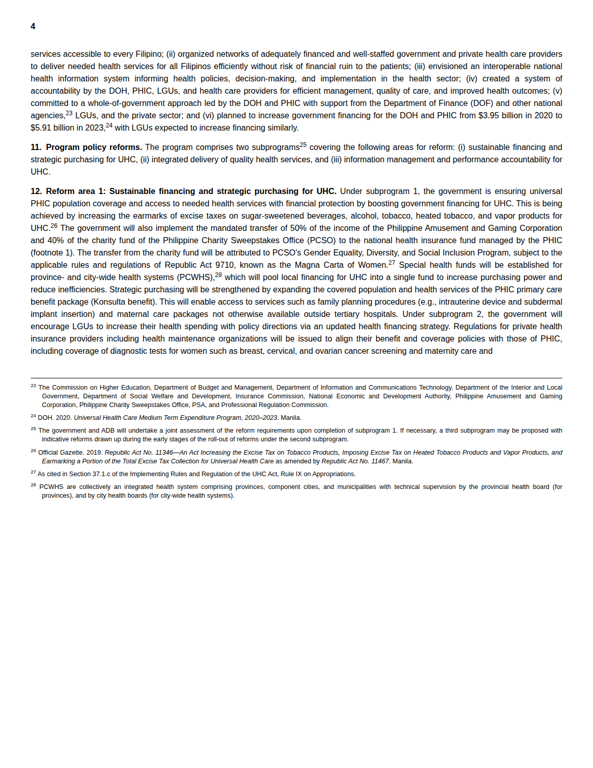4
services accessible to every Filipino; (ii) organized networks of adequately financed and well-staffed government and private health care providers to deliver needed health services for all Filipinos efficiently without risk of financial ruin to the patients; (iii) envisioned an interoperable national health information system informing health policies, decision-making, and implementation in the health sector; (iv) created a system of accountability by the DOH, PHIC, LGUs, and health care providers for efficient management, quality of care, and improved health outcomes; (v) committed to a whole-of-government approach led by the DOH and PHIC with support from the Department of Finance (DOF) and other national agencies,23 LGUs, and the private sector; and (vi) planned to increase government financing for the DOH and PHIC from $3.95 billion in 2020 to $5.91 billion in 2023,24 with LGUs expected to increase financing similarly.
11. Program policy reforms. The program comprises two subprograms25 covering the following areas for reform: (i) sustainable financing and strategic purchasing for UHC, (ii) integrated delivery of quality health services, and (iii) information management and performance accountability for UHC.
12. Reform area 1: Sustainable financing and strategic purchasing for UHC. Under subprogram 1, the government is ensuring universal PHIC population coverage and access to needed health services with financial protection by boosting government financing for UHC. This is being achieved by increasing the earmarks of excise taxes on sugar-sweetened beverages, alcohol, tobacco, heated tobacco, and vapor products for UHC.26 The government will also implement the mandated transfer of 50% of the income of the Philippine Amusement and Gaming Corporation and 40% of the charity fund of the Philippine Charity Sweepstakes Office (PCSO) to the national health insurance fund managed by the PHIC (footnote 1). The transfer from the charity fund will be attributed to PCSO's Gender Equality, Diversity, and Social Inclusion Program, subject to the applicable rules and regulations of Republic Act 9710, known as the Magna Carta of Women.27 Special health funds will be established for province- and city-wide health systems (PCWHS),28 which will pool local financing for UHC into a single fund to increase purchasing power and reduce inefficiencies. Strategic purchasing will be strengthened by expanding the covered population and health services of the PHIC primary care benefit package (Konsulta benefit). This will enable access to services such as family planning procedures (e.g., intrauterine device and subdermal implant insertion) and maternal care packages not otherwise available outside tertiary hospitals. Under subprogram 2, the government will encourage LGUs to increase their health spending with policy directions via an updated health financing strategy. Regulations for private health insurance providers including health maintenance organizations will be issued to align their benefit and coverage policies with those of PHIC, including coverage of diagnostic tests for women such as breast, cervical, and ovarian cancer screening and maternity care and
23 The Commission on Higher Education, Department of Budget and Management, Department of Information and Communications Technology, Department of the Interior and Local Government, Department of Social Welfare and Development, Insurance Commission, National Economic and Development Authority, Philippine Amusement and Gaming Corporation, Philippine Charity Sweepstakes Office, PSA, and Professional Regulation Commission.
24 DOH. 2020. Universal Health Care Medium Term Expenditure Program, 2020–2023. Manila.
25 The government and ADB will undertake a joint assessment of the reform requirements upon completion of subprogram 1. If necessary, a third subprogram may be proposed with indicative reforms drawn up during the early stages of the roll-out of reforms under the second subprogram.
26 Official Gazette. 2019. Republic Act No. 11346—An Act Increasing the Excise Tax on Tobacco Products, Imposing Excise Tax on Heated Tobacco Products and Vapor Products, and Earmarking a Portion of the Total Excise Tax Collection for Universal Health Care as amended by Republic Act No. 11467. Manila.
27 As cited in Section 37.1.c of the Implementing Rules and Regulation of the UHC Act, Rule IX on Appropriations.
28 PCWHS are collectively an integrated health system comprising provinces, component cities, and municipalities with technical supervision by the provincial health board (for provinces), and by city health boards (for city-wide health systems).